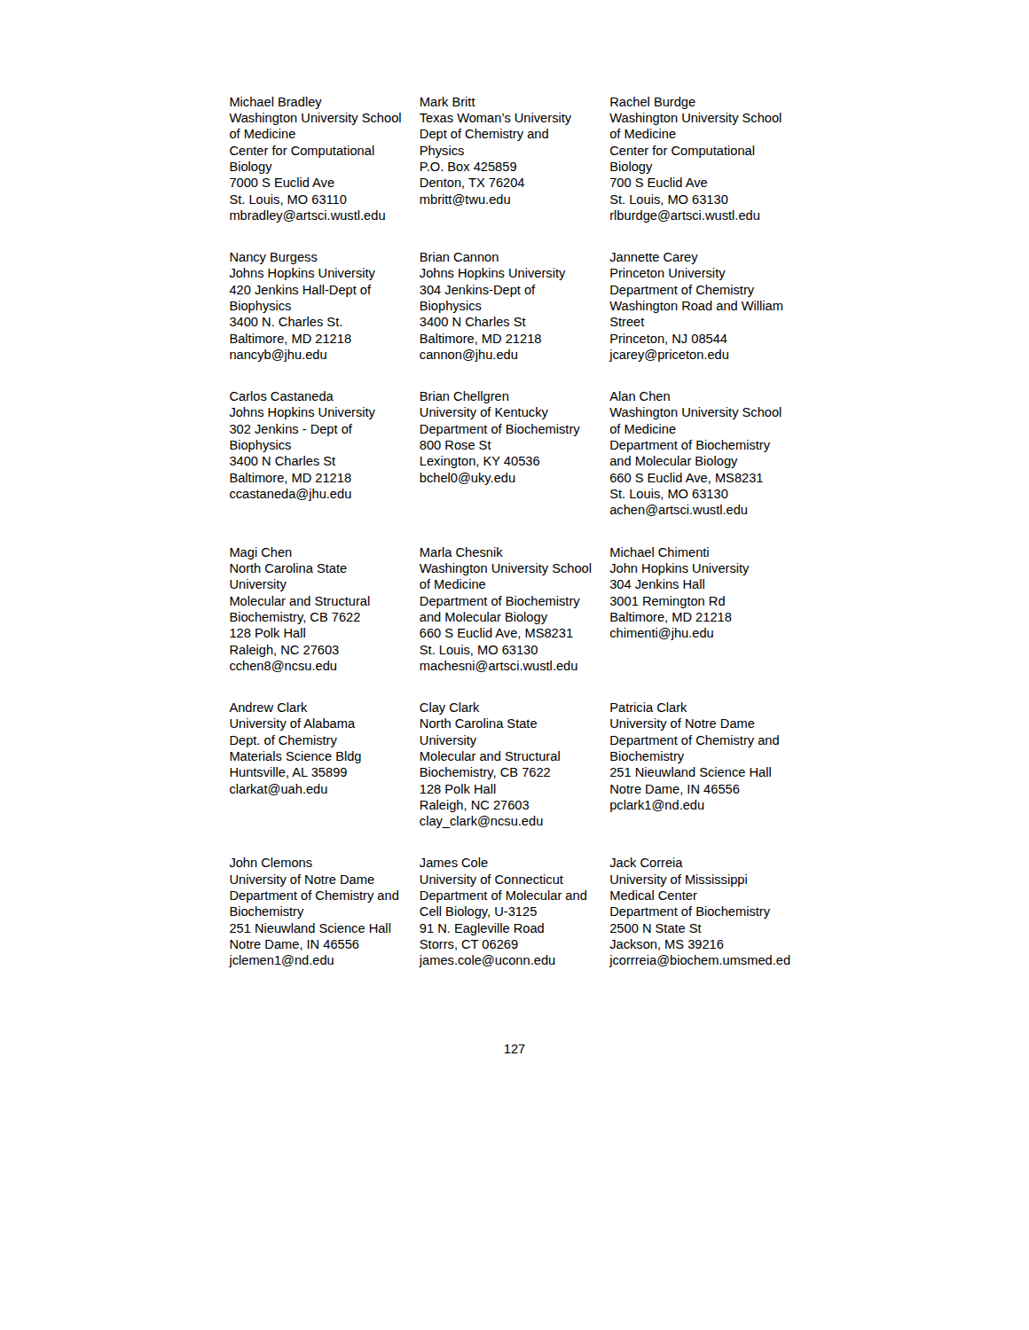| Michael Bradley Washington University School of Medicine Center for Computational Biology 7000 S Euclid Ave St. Louis, MO 63110 mbradley@artsci.wustl.edu | Mark Britt Texas Woman’s University Dept of Chemistry and Physics P.O. Box 425859 Denton, TX 76204 mbritt@twu.edu | Rachel Burdge Washington University School of Medicine Center for Computational Biology 700 S Euclid Ave St. Louis, MO 63130 rlburdge@artsci.wustl.edu |
| Nancy Burgess Johns Hopkins University 420 Jenkins Hall-Dept of Biophysics 3400 N. Charles St. Baltimore, MD 21218 nancyb@jhu.edu | Brian Cannon Johns Hopkins University 304 Jenkins-Dept of Biophysics 3400 N Charles St Baltimore, MD 21218 cannon@jhu.edu | Jannette Carey Princeton University Department of Chemistry Washington Road and William Street Princeton, NJ 08544 jcarey@priceton.edu |
| Carlos Castaneda Johns Hopkins University 302 Jenkins - Dept of Biophysics 3400 N Charles St Baltimore, MD 21218 ccastaneda@jhu.edu | Brian Chellgren University of Kentucky Department of Biochemistry 800 Rose St Lexington, KY 40536 bchel0@uky.edu | Alan Chen Washington University School of Medicine Department of Biochemistry and Molecular Biology 660 S Euclid Ave, MS8231 St. Louis, MO 63130 achen@artsci.wustl.edu |
| Magi Chen North Carolina State University Molecular and Structural Biochemistry, CB 7622 128 Polk Hall Raleigh, NC 27603 cchen8@ncsu.edu | Marla Chesnik Washington University School of Medicine Department of Biochemistry and Molecular Biology 660 S Euclid Ave, MS8231 St. Louis, MO 63130 machesni@artsci.wustl.edu | Michael Chimenti John Hopkins University 304 Jenkins Hall 3001 Remington Rd Baltimore, MD 21218 chimenti@jhu.edu |
| Andrew Clark University of Alabama Dept. of Chemistry Materials Science Bldg Huntsville, AL 35899 clarkat@uah.edu | Clay Clark North Carolina State University Molecular and Structural Biochemistry, CB 7622 128 Polk Hall Raleigh, NC 27603 clay_clark@ncsu.edu | Patricia Clark University of Notre Dame Department of Chemistry and Biochemistry 251 Nieuwland Science Hall Notre Dame, IN 46556 pclark1@nd.edu |
| John Clemons University of Notre Dame Department of Chemistry and Biochemistry 251 Nieuwland Science Hall Notre Dame, IN 46556 jclemen1@nd.edu | James Cole University of Connecticut Department of Molecular and Cell Biology, U-3125 91 N. Eagleville Road Storrs, CT 06269 james.cole@uconn.edu | Jack Correia University of Mississippi Medical Center Department of Biochemistry 2500 N State St Jackson, MS 39216 jcorrreia@biochem.umsmed.ed |
127